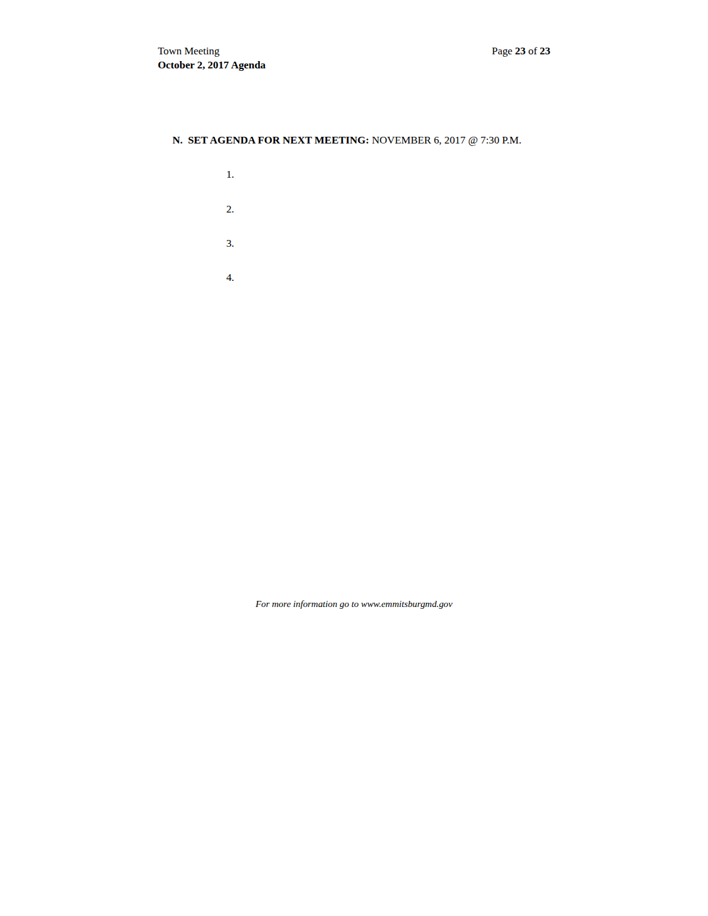Town Meeting
October 2, 2017 Agenda
Page 23 of 23
N. SET AGENDA FOR NEXT MEETING: NOVEMBER 6, 2017 @ 7:30 P.M.
For more information go to www.emmitsburgmd.gov